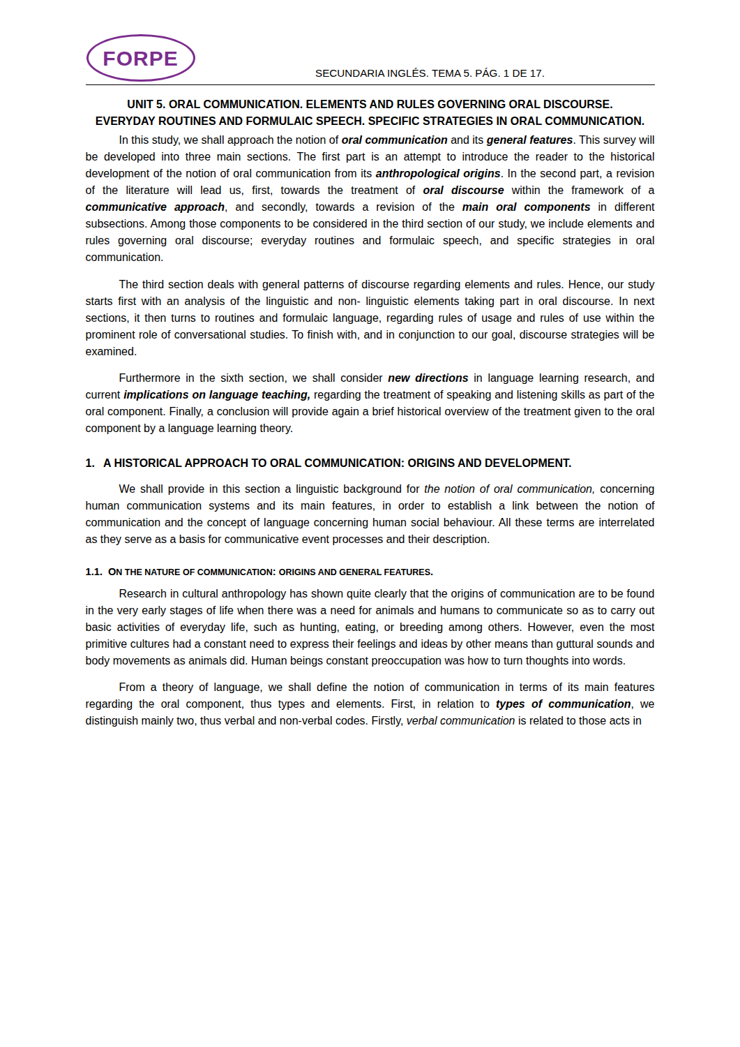| FORPE | SECUNDARIA INGLÉS. TEMA 5. PÁG. 1 DE 17. |
UNIT 5. ORAL COMMUNICATION. ELEMENTS AND RULES GOVERNING ORAL DISCOURSE. EVERYDAY ROUTINES AND FORMULAIC SPEECH. SPECIFIC STRATEGIES IN ORAL COMMUNICATION.
In this study, we shall approach the notion of oral communication and its general features. This survey will be developed into three main sections. The first part is an attempt to introduce the reader to the historical development of the notion of oral communication from its anthropological origins. In the second part, a revision of the literature will lead us, first, towards the treatment of oral discourse within the framework of a communicative approach, and secondly, towards a revision of the main oral components in different subsections. Among those components to be considered in the third section of our study, we include elements and rules governing oral discourse; everyday routines and formulaic speech, and specific strategies in oral communication.
The third section deals with general patterns of discourse regarding elements and rules. Hence, our study starts first with an analysis of the linguistic and non- linguistic elements taking part in oral discourse. In next sections, it then turns to routines and formulaic language, regarding rules of usage and rules of use within the prominent role of conversational studies. To finish with, and in conjunction to our goal, discourse strategies will be examined.
Furthermore in the sixth section, we shall consider new directions in language learning research, and current implications on language teaching, regarding the treatment of speaking and listening skills as part of the oral component. Finally, a conclusion will provide again a brief historical overview of the treatment given to the oral component by a language learning theory.
1. A HISTORICAL APPROACH TO ORAL COMMUNICATION: ORIGINS AND DEVELOPMENT.
We shall provide in this section a linguistic background for the notion of oral communication, concerning human communication systems and its main features, in order to establish a link between the notion of communication and the concept of language concerning human social behaviour. All these terms are interrelated as they serve as a basis for communicative event processes and their description.
1.1. ON THE NATURE OF COMMUNICATION: ORIGINS AND GENERAL FEATURES.
Research in cultural anthropology has shown quite clearly that the origins of communication are to be found in the very early stages of life when there was a need for animals and humans to communicate so as to carry out basic activities of everyday life, such as hunting, eating, or breeding among others. However, even the most primitive cultures had a constant need to express their feelings and ideas by other means than guttural sounds and body movements as animals did. Human beings constant preoccupation was how to turn thoughts into words.
From a theory of language, we shall define the notion of communication in terms of its main features regarding the oral component, thus types and elements. First, in relation to types of communication, we distinguish mainly two, thus verbal and non-verbal codes. Firstly, verbal communication is related to those acts in